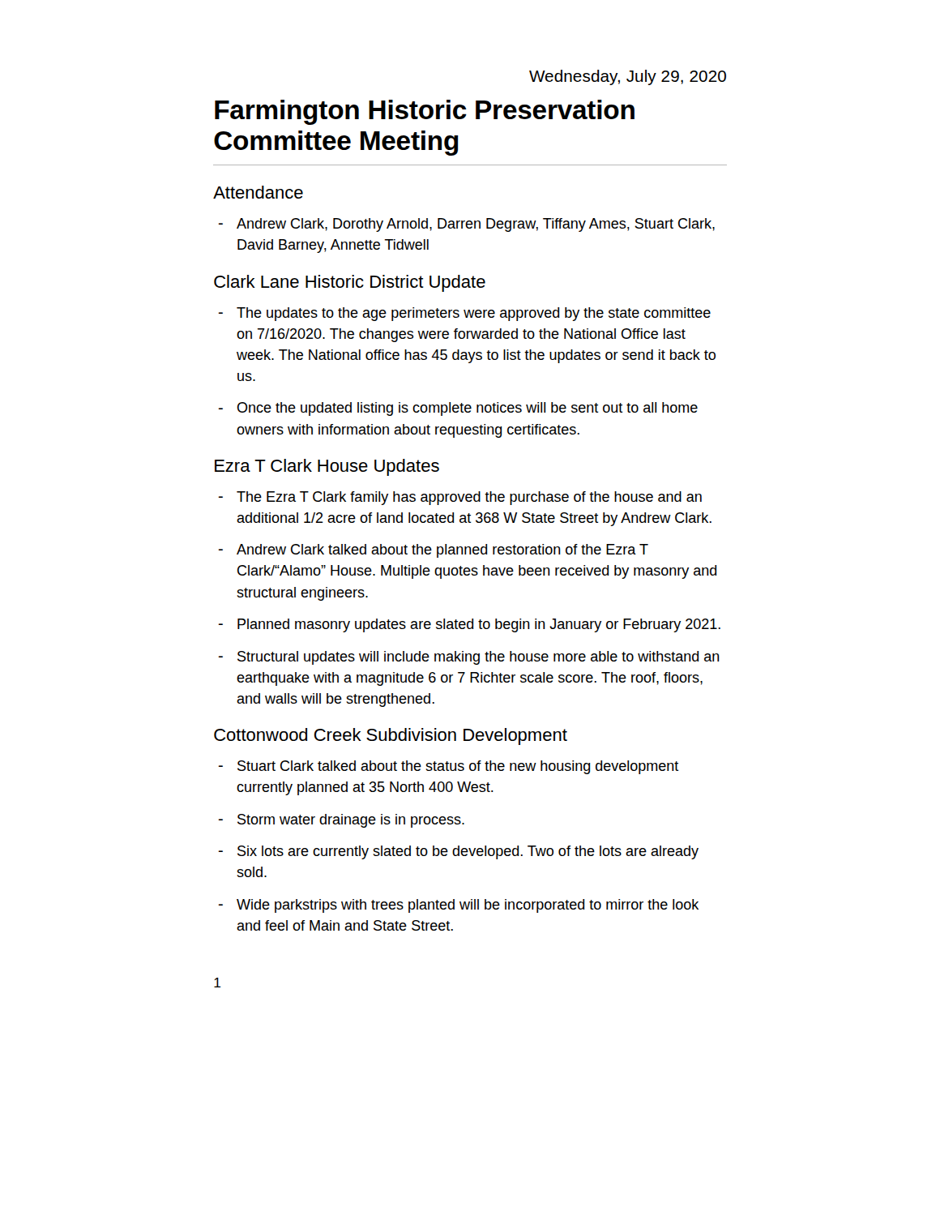Wednesday, July 29, 2020
Farmington Historic Preservation Committee Meeting
Attendance
Andrew Clark, Dorothy Arnold, Darren Degraw, Tiffany Ames, Stuart Clark, David Barney, Annette Tidwell
Clark Lane Historic District Update
The updates to the age perimeters were approved by the state committee on 7/16/2020. The changes were forwarded to the National Office last week. The National office has 45 days to list the updates or send it back to us.
Once the updated listing is complete notices will be sent out to all home owners with information about requesting certificates.
Ezra T Clark House Updates
The Ezra T Clark family has approved the purchase of the house and an additional 1/2 acre of land located at 368 W State Street by Andrew Clark.
Andrew Clark talked about the planned restoration of the Ezra T Clark/“Alamo” House. Multiple quotes have been received by masonry and structural engineers.
Planned masonry updates are slated to begin in January or February 2021.
Structural updates will include making the house more able to withstand an earthquake with a magnitude 6 or 7 Richter scale score. The roof, floors, and walls will be strengthened.
Cottonwood Creek Subdivision Development
Stuart Clark talked about the status of the new housing development currently planned at 35 North 400 West.
Storm water drainage is in process.
Six lots are currently slated to be developed. Two of the lots are already sold.
Wide parkstrips with trees planted will be incorporated to mirror the look and feel of Main and State Street.
1